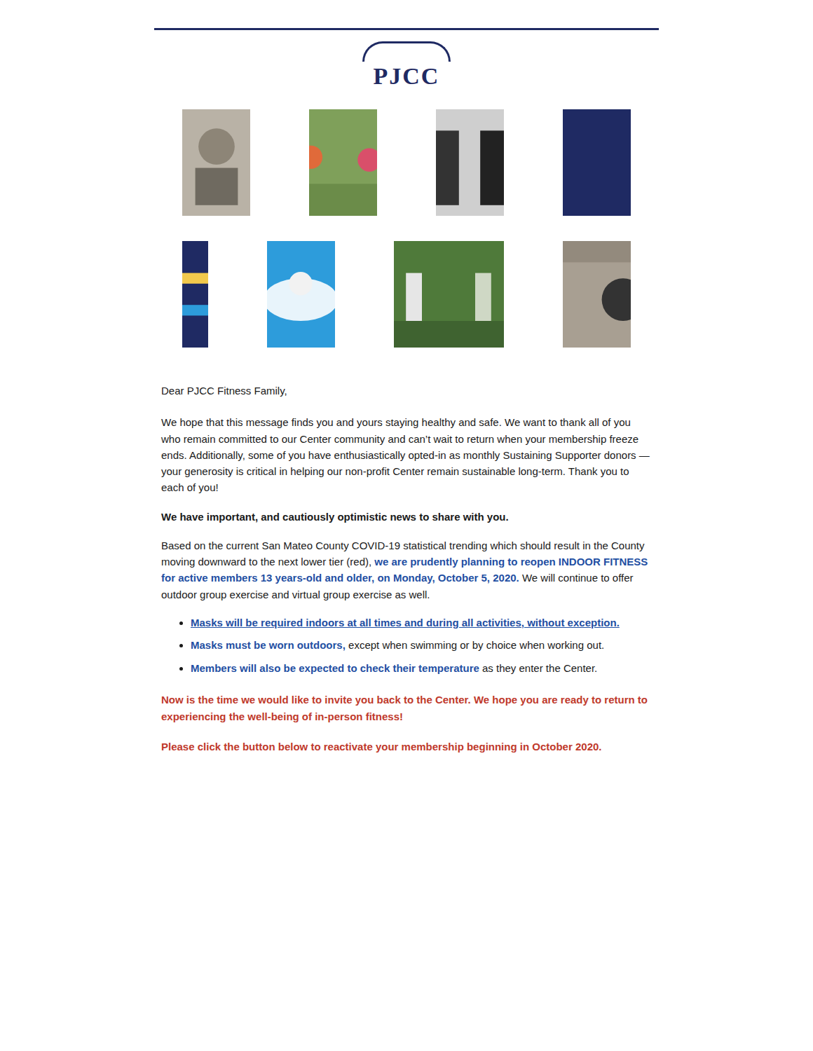PJCC
Dear PJCC Fitness Family,
We hope that this message finds you and yours staying healthy and safe. We want to thank all of you who remain committed to our Center community and can’t wait to return when your membership freeze ends. Additionally, some of you have enthusiastically opted-in as monthly Sustaining Supporter donors — your generosity is critical in helping our non-profit Center remain sustainable long-term. Thank you to each of you!
We have important, and cautiously optimistic news to share with you.
Based on the current San Mateo County COVID-19 statistical trending which should result in the County moving downward to the next lower tier (red), we are prudently planning to reopen INDOOR FITNESS for active members 13 years-old and older, on Monday, October 5, 2020. We will continue to offer outdoor group exercise and virtual group exercise as well.
Masks will be required indoors at all times and during all activities, without exception.
Masks must be worn outdoors, except when swimming or by choice when working out.
Members will also be expected to check their temperature as they enter the Center.
Now is the time we would like to invite you back to the Center. We hope you are ready to return to experiencing the well-being of in-person fitness!
Please click the button below to reactivate your membership beginning in October 2020.